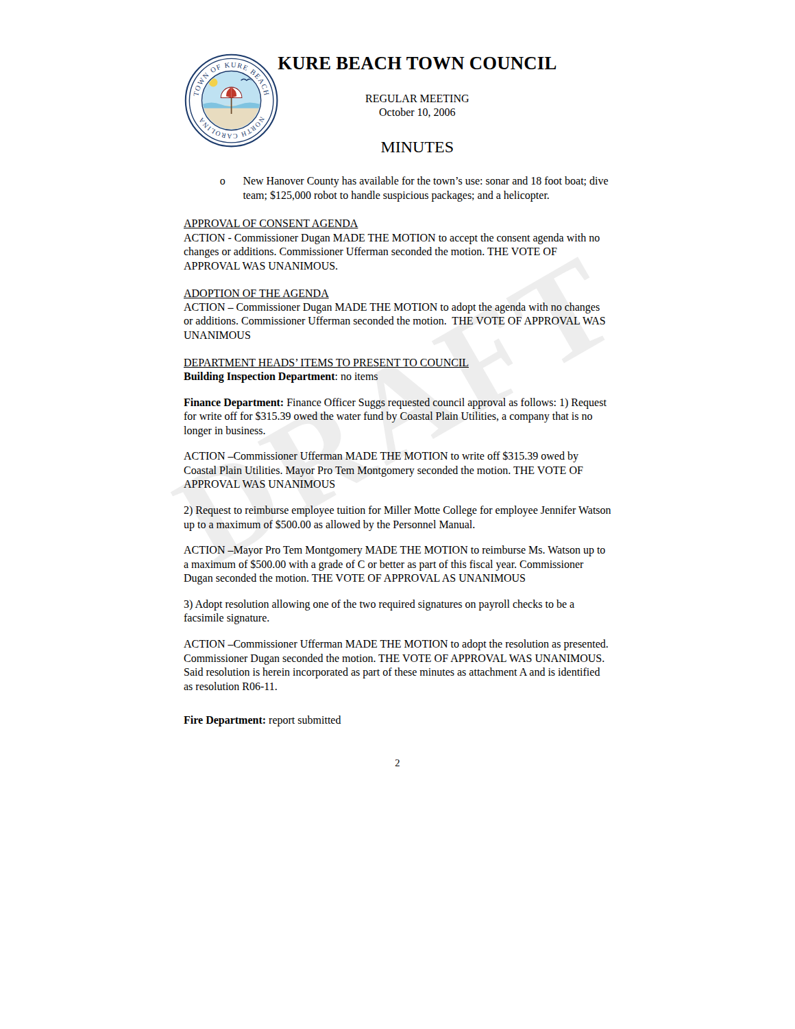DRAFT
TOWN OF KURE BEACH NORTH CAROLINA
KURE BEACH TOWN COUNCIL
REGULAR MEETING
October 10, 2006
MINUTES
New Hanover County has available for the town’s use: sonar and 18 foot boat; dive team; $125,000 robot to handle suspicious packages; and a helicopter.
APPROVAL OF CONSENT AGENDA
ACTION - Commissioner Dugan MADE THE MOTION to accept the consent agenda with no changes or additions. Commissioner Ufferman seconded the motion. THE VOTE OF APPROVAL WAS UNANIMOUS.
ADOPTION OF THE AGENDA
ACTION – Commissioner Dugan MADE THE MOTION to adopt the agenda with no changes or additions. Commissioner Ufferman seconded the motion. THE VOTE OF APPROVAL WAS UNANIMOUS
DEPARTMENT HEADS’ ITEMS TO PRESENT TO COUNCIL
Building Inspection Department: no items
Finance Department: Finance Officer Suggs requested council approval as follows: 1) Request for write off for $315.39 owed the water fund by Coastal Plain Utilities, a company that is no longer in business.
ACTION –Commissioner Ufferman MADE THE MOTION to write off $315.39 owed by Coastal Plain Utilities. Mayor Pro Tem Montgomery seconded the motion. THE VOTE OF APPROVAL WAS UNANIMOUS
2) Request to reimburse employee tuition for Miller Motte College for employee Jennifer Watson up to a maximum of $500.00 as allowed by the Personnel Manual.
ACTION –Mayor Pro Tem Montgomery MADE THE MOTION to reimburse Ms. Watson up to a maximum of $500.00 with a grade of C or better as part of this fiscal year. Commissioner Dugan seconded the motion. THE VOTE OF APPROVAL AS UNANIMOUS
3) Adopt resolution allowing one of the two required signatures on payroll checks to be a facsimile signature.
ACTION –Commissioner Ufferman MADE THE MOTION to adopt the resolution as presented. Commissioner Dugan seconded the motion. THE VOTE OF APPROVAL WAS UNANIMOUS. Said resolution is herein incorporated as part of these minutes as attachment A and is identified as resolution R06-11.
Fire Department: report submitted
2